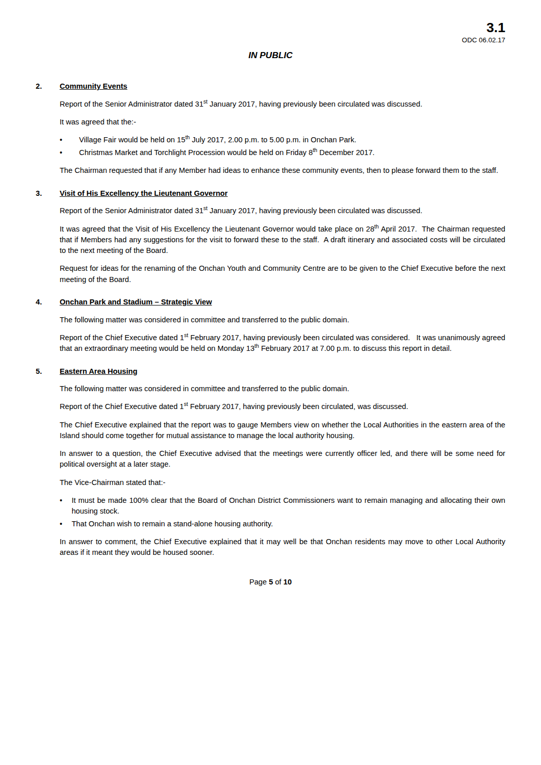3.1
ODC 06.02.17
IN PUBLIC
2. Community Events
Report of the Senior Administrator dated 31st January 2017, having previously been circulated was discussed.
It was agreed that the:-
Village Fair would be held on 15th July 2017, 2.00 p.m. to 5.00 p.m. in Onchan Park.
Christmas Market and Torchlight Procession would be held on Friday 8th December 2017.
The Chairman requested that if any Member had ideas to enhance these community events, then to please forward them to the staff.
3. Visit of His Excellency the Lieutenant Governor
Report of the Senior Administrator dated 31st January 2017, having previously been circulated was discussed.
It was agreed that the Visit of His Excellency the Lieutenant Governor would take place on 28th April 2017. The Chairman requested that if Members had any suggestions for the visit to forward these to the staff. A draft itinerary and associated costs will be circulated to the next meeting of the Board.
Request for ideas for the renaming of the Onchan Youth and Community Centre are to be given to the Chief Executive before the next meeting of the Board.
4. Onchan Park and Stadium – Strategic View
The following matter was considered in committee and transferred to the public domain.
Report of the Chief Executive dated 1st February 2017, having previously been circulated was considered. It was unanimously agreed that an extraordinary meeting would be held on Monday 13th February 2017 at 7.00 p.m. to discuss this report in detail.
5. Eastern Area Housing
The following matter was considered in committee and transferred to the public domain.
Report of the Chief Executive dated 1st February 2017, having previously been circulated, was discussed.
The Chief Executive explained that the report was to gauge Members view on whether the Local Authorities in the eastern area of the Island should come together for mutual assistance to manage the local authority housing.
In answer to a question, the Chief Executive advised that the meetings were currently officer led, and there will be some need for political oversight at a later stage.
The Vice-Chairman stated that:-
It must be made 100% clear that the Board of Onchan District Commissioners want to remain managing and allocating their own housing stock.
That Onchan wish to remain a stand-alone housing authority.
In answer to comment, the Chief Executive explained that it may well be that Onchan residents may move to other Local Authority areas if it meant they would be housed sooner.
Page 5 of 10